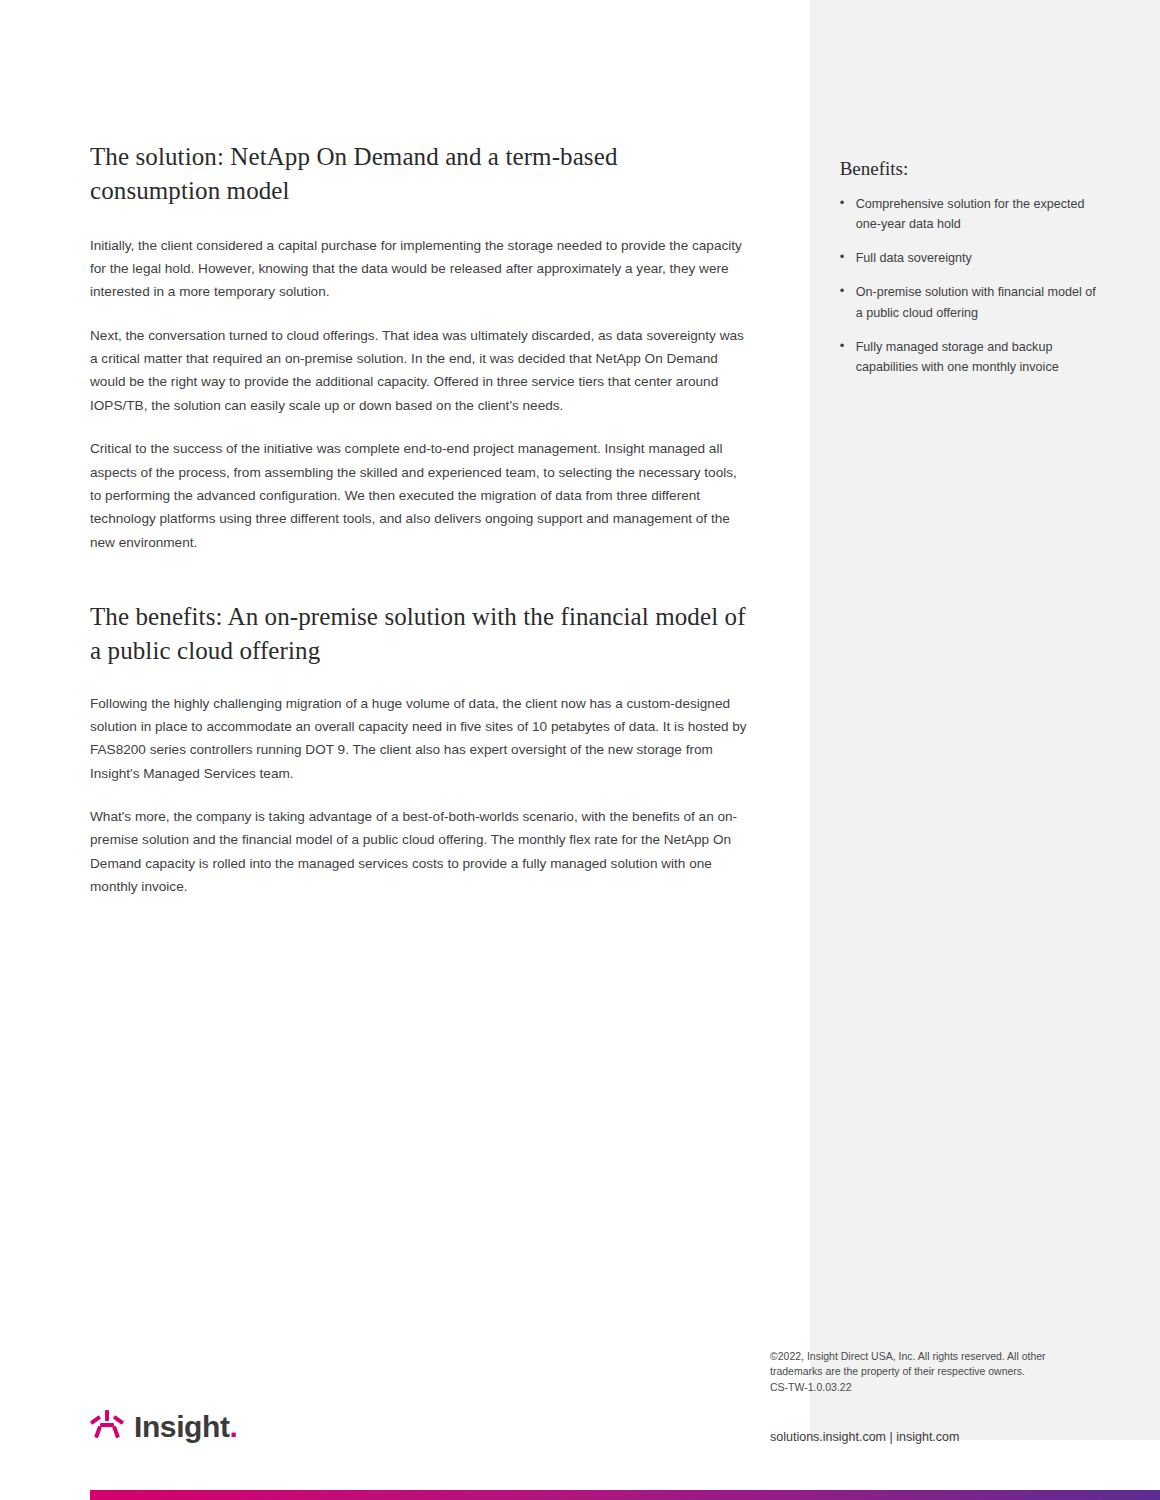The solution: NetApp On Demand and a term-based consumption model
Initially, the client considered a capital purchase for implementing the storage needed to provide the capacity for the legal hold. However, knowing that the data would be released after approximately a year, they were interested in a more temporary solution.
Next, the conversation turned to cloud offerings. That idea was ultimately discarded, as data sovereignty was a critical matter that required an on-premise solution. In the end, it was decided that NetApp On Demand would be the right way to provide the additional capacity. Offered in three service tiers that center around IOPS/TB, the solution can easily scale up or down based on the client's needs.
Critical to the success of the initiative was complete end-to-end project management. Insight managed all aspects of the process, from assembling the skilled and experienced team, to selecting the necessary tools, to performing the advanced configuration. We then executed the migration of data from three different technology platforms using three different tools, and also delivers ongoing support and management of the new environment.
The benefits: An on-premise solution with the financial model of a public cloud offering
Following the highly challenging migration of a huge volume of data, the client now has a custom-designed solution in place to accommodate an overall capacity need in five sites of 10 petabytes of data. It is hosted by FAS8200 series controllers running DOT 9. The client also has expert oversight of the new storage from Insight's Managed Services team.
What's more, the company is taking advantage of a best-of-both-worlds scenario, with the benefits of an on-premise solution and the financial model of a public cloud offering. The monthly flex rate for the NetApp On Demand capacity is rolled into the managed services costs to provide a fully managed solution with one monthly invoice.
Benefits:
Comprehensive solution for the expected one-year data hold
Full data sovereignty
On-premise solution with financial model of a public cloud offering
Fully managed storage and backup capabilities with one monthly invoice
Insight.
©2022, Insight Direct USA, Inc. All rights reserved. All other trademarks are the property of their respective owners.
CS-TW-1.0.03.22
solutions.insight.com | insight.com